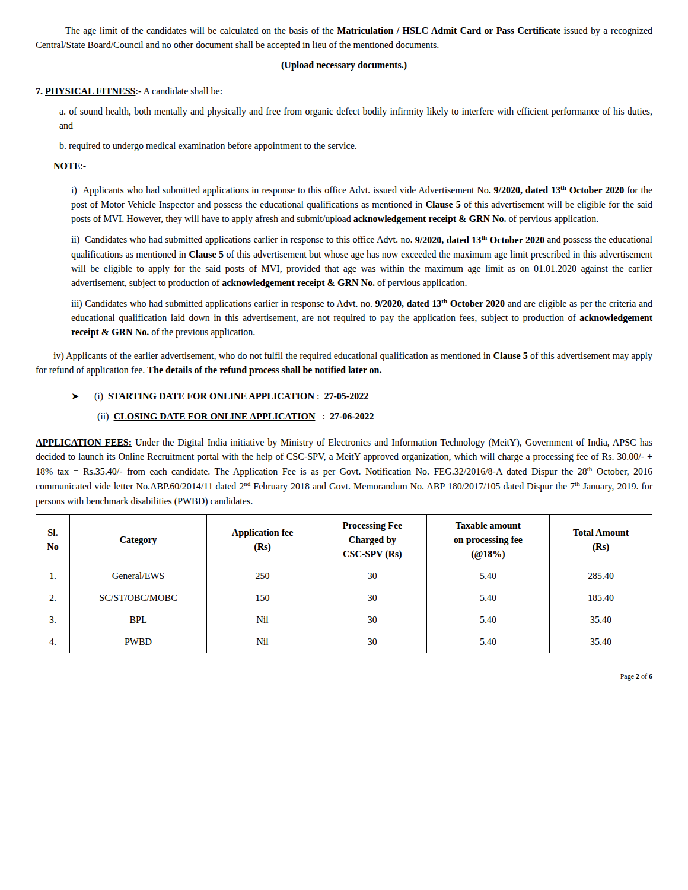The age limit of the candidates will be calculated on the basis of the Matriculation / HSLC Admit Card or Pass Certificate issued by a recognized Central/State Board/Council and no other document shall be accepted in lieu of the mentioned documents.
(Upload necessary documents.)
7. PHYSICAL FITNESS:- A candidate shall be:
a. of sound health, both mentally and physically and free from organic defect bodily infirmity likely to interfere with efficient performance of his duties, and
b. required to undergo medical examination before appointment to the service.
NOTE:-
i) Applicants who had submitted applications in response to this office Advt. issued vide Advertisement No. 9/2020, dated 13th October 2020 for the post of Motor Vehicle Inspector and possess the educational qualifications as mentioned in Clause 5 of this advertisement will be eligible for the said posts of MVI. However, they will have to apply afresh and submit/upload acknowledgement receipt & GRN No. of pervious application.
ii) Candidates who had submitted applications earlier in response to this office Advt. no. 9/2020, dated 13th October 2020 and possess the educational qualifications as mentioned in Clause 5 of this advertisement but whose age has now exceeded the maximum age limit prescribed in this advertisement will be eligible to apply for the said posts of MVI, provided that age was within the maximum age limit as on 01.01.2020 against the earlier advertisement, subject to production of acknowledgement receipt & GRN No. of pervious application.
iii) Candidates who had submitted applications earlier in response to Advt. no. 9/2020, dated 13th October 2020 and are eligible as per the criteria and educational qualification laid down in this advertisement, are not required to pay the application fees, subject to production of acknowledgement receipt & GRN No. of the previous application.
iv) Applicants of the earlier advertisement, who do not fulfil the required educational qualification as mentioned in Clause 5 of this advertisement may apply for refund of application fee. The details of the refund process shall be notified later on.
➤ (i) STARTING DATE FOR ONLINE APPLICATION : 27-05-2022
(ii) CLOSING DATE FOR ONLINE APPLICATION : 27-06-2022
APPLICATION FEES: Under the Digital India initiative by Ministry of Electronics and Information Technology (MeitY), Government of India, APSC has decided to launch its Online Recruitment portal with the help of CSC-SPV, a MeitY approved organization, which will charge a processing fee of Rs. 30.00/- + 18% tax = Rs.35.40/- from each candidate. The Application Fee is as per Govt. Notification No. FEG.32/2016/8-A dated Dispur the 28th October, 2016 communicated vide letter No.ABP.60/2014/11 dated 2nd February 2018 and Govt. Memorandum No. ABP 180/2017/105 dated Dispur the 7th January, 2019. for persons with benchmark disabilities (PWBD) candidates.
| Sl. No | Category | Application fee (Rs) | Processing Fee Charged by CSC-SPV (Rs) | Taxable amount on processing fee (@18%) | Total Amount (Rs) |
| --- | --- | --- | --- | --- | --- |
| 1. | General/EWS | 250 | 30 | 5.40 | 285.40 |
| 2. | SC/ST/OBC/MOBC | 150 | 30 | 5.40 | 185.40 |
| 3. | BPL | Nil | 30 | 5.40 | 35.40 |
| 4. | PWBD | Nil | 30 | 5.40 | 35.40 |
Page 2 of 6